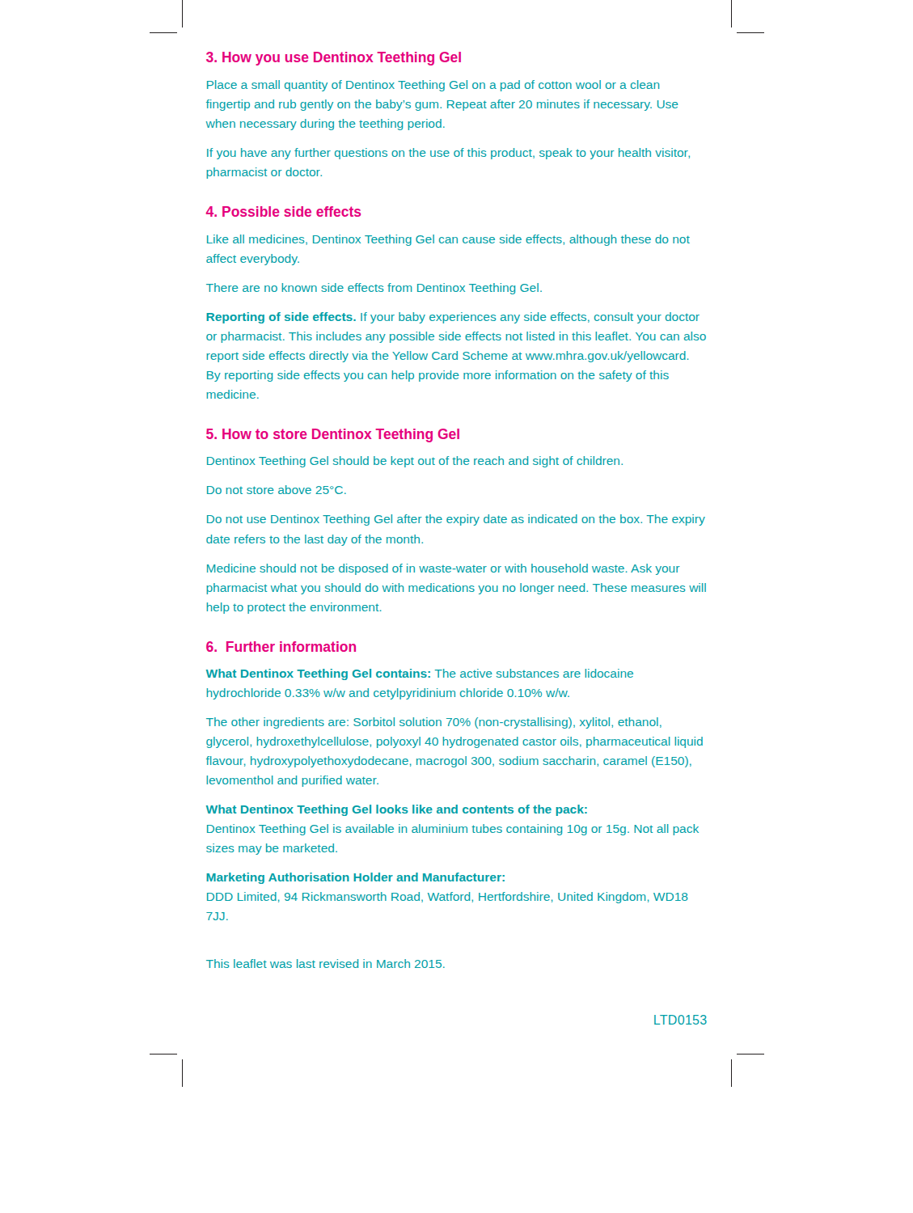3. How you use Dentinox Teething Gel
Place a small quantity of Dentinox Teething Gel on a pad of cotton wool or a clean fingertip and rub gently on the baby’s gum. Repeat after 20 minutes if necessary. Use when necessary during the teething period.
If you have any further questions on the use of this product, speak to your health visitor, pharmacist or doctor.
4. Possible side effects
Like all medicines, Dentinox Teething Gel can cause side effects, although these do not affect everybody.
There are no known side effects from Dentinox Teething Gel.
Reporting of side effects. If your baby experiences any side effects, consult your doctor or pharmacist. This includes any possible side effects not listed in this leaflet. You can also report side effects directly via the Yellow Card Scheme at www.mhra.gov.uk/yellowcard. By reporting side effects you can help provide more information on the safety of this medicine.
5. How to store Dentinox Teething Gel
Dentinox Teething Gel should be kept out of the reach and sight of children.
Do not store above 25°C.
Do not use Dentinox Teething Gel after the expiry date as indicated on the box. The expiry date refers to the last day of the month.
Medicine should not be disposed of in waste-water or with household waste. Ask your pharmacist what you should do with medications you no longer need. These measures will help to protect the environment.
6. Further information
What Dentinox Teething Gel contains: The active substances are lidocaine hydrochloride 0.33% w/w and cetylpyridinium chloride 0.10% w/w.
The other ingredients are: Sorbitol solution 70% (non-crystallising), xylitol, ethanol, glycerol, hydroxethylcellulose, polyoxyl 40 hydrogenated castor oils, pharmaceutical liquid flavour, hydroxypolyethoxydodecane, macrogol 300, sodium saccharin, caramel (E150), levomenthol and purified water.
What Dentinox Teething Gel looks like and contents of the pack:
Dentinox Teething Gel is available in aluminium tubes containing 10g or 15g. Not all pack sizes may be marketed.
Marketing Authorisation Holder and Manufacturer:
DDD Limited, 94 Rickmansworth Road, Watford, Hertfordshire, United Kingdom, WD18 7JJ.
This leaflet was last revised in March 2015.
LTD0153